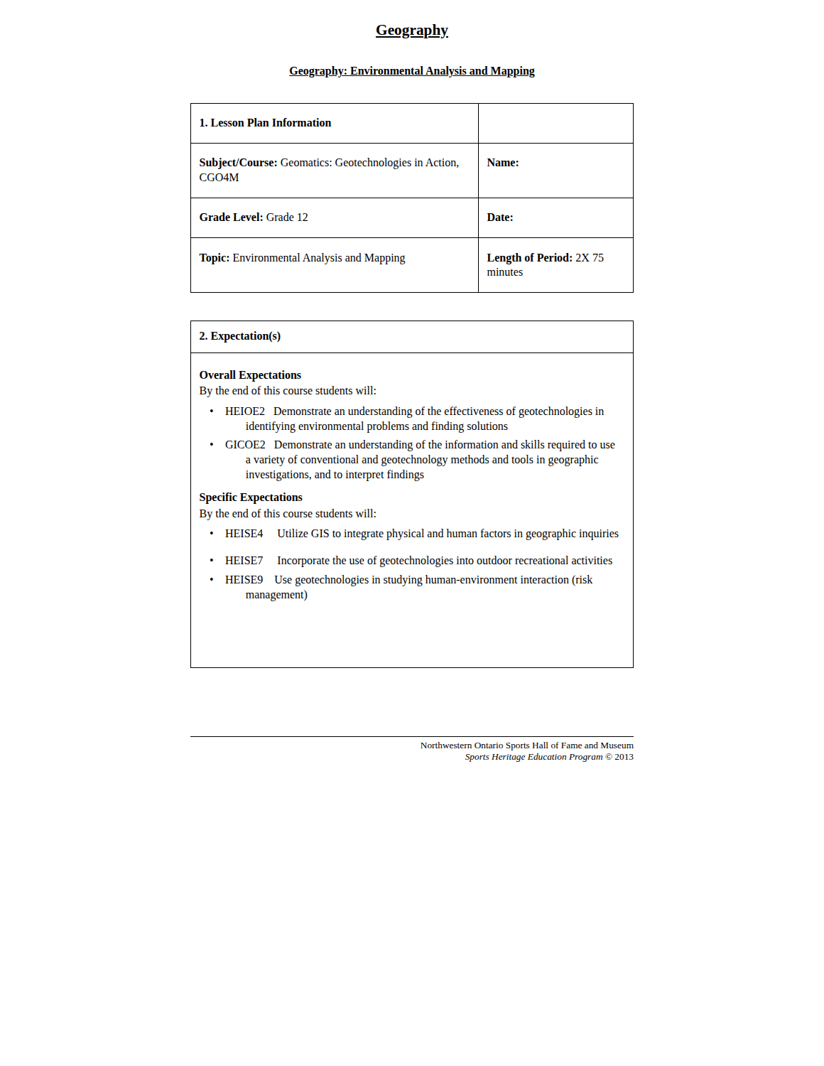Geography
Geography: Environmental Analysis and Mapping
| 1. Lesson Plan Information | |
| Subject/Course: Geomatics: Geotechnologies in Action, CGO4M | Name: |
| Grade Level: Grade 12 | Date: |
| Topic: Environmental Analysis and Mapping | Length of Period: 2X 75 minutes |
| 2. Expectation(s) |
| Overall Expectations By the end of this course students will: HEIOE2 Demonstrate an understanding of the effectiveness of geotechnologies in identifying environmental problems and finding solutions GICOE2 Demonstrate an understanding of the information and skills required to use a variety of conventional and geotechnology methods and tools in geographic investigations, and to interpret findings Specific Expectations By the end of this course students will: HEISE4 Utilize GIS to integrate physical and human factors in geographic inquiries HEISE7 Incorporate the use of geotechnologies into outdoor recreational activities HEISE9 Use geotechnologies in studying human-environment interaction (risk management) |
Northwestern Ontario Sports Hall of Fame and Museum
Sports Heritage Education Program © 2013